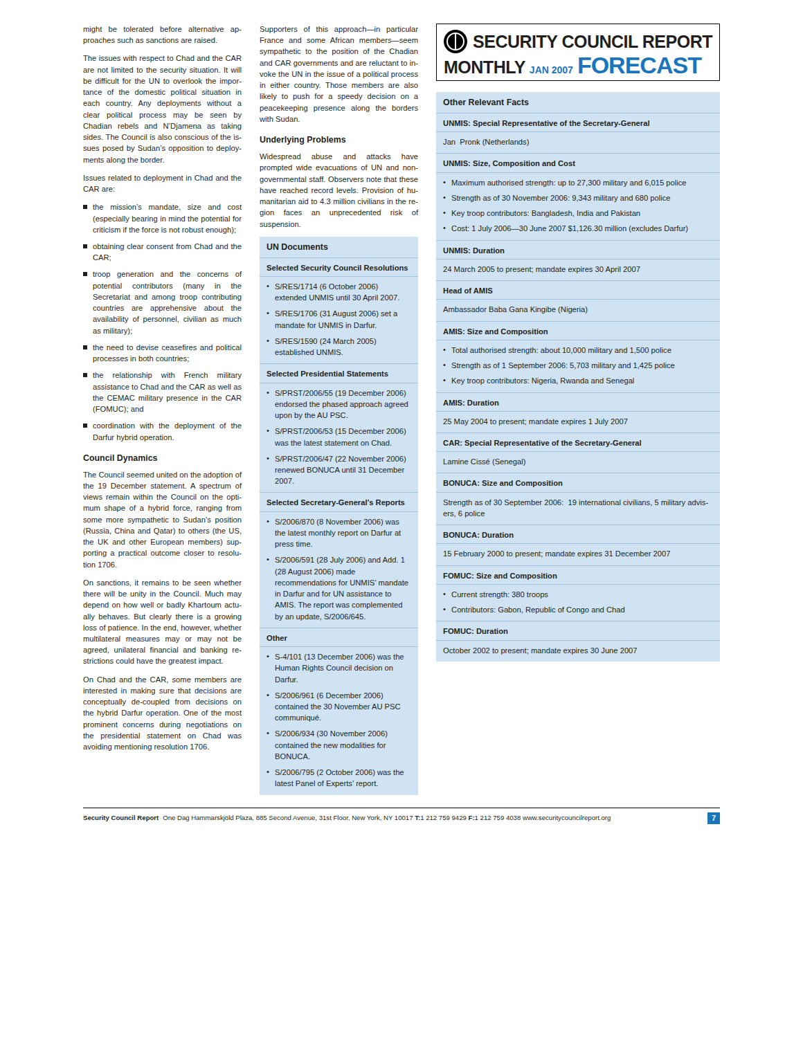might be tolerated before alternative approaches such as sanctions are raised.
The issues with respect to Chad and the CAR are not limited to the security situation. It will be difficult for the UN to overlook the importance of the domestic political situation in each country. Any deployments without a clear political process may be seen by Chadian rebels and N’Djamena as taking sides. The Council is also conscious of the issues posed by Sudan’s opposition to deployments along the border.
Issues related to deployment in Chad and the CAR are:
the mission’s mandate, size and cost (especially bearing in mind the potential for criticism if the force is not robust enough);
obtaining clear consent from Chad and the CAR;
troop generation and the concerns of potential contributors (many in the Secretariat and among troop contributing countries are apprehensive about the availability of personnel, civilian as much as military);
the need to devise ceasefires and political processes in both countries;
the relationship with French military assistance to Chad and the CAR as well as the CEMAC military presence in the CAR (FOMUC); and
coordination with the deployment of the Darfur hybrid operation.
Council Dynamics
The Council seemed united on the adoption of the 19 December statement. A spectrum of views remain within the Council on the optimum shape of a hybrid force, ranging from some more sympathetic to Sudan’s position (Russia, China and Qatar) to others (the US, the UK and other European members) supporting a practical outcome closer to resolution 1706.
On sanctions, it remains to be seen whether there will be unity in the Council. Much may depend on how well or badly Khartoum actually behaves. But clearly there is a growing loss of patience. In the end, however, whether multilateral measures may or may not be agreed, unilateral financial and banking restrictions could have the greatest impact.
On Chad and the CAR, some members are interested in making sure that decisions are conceptually de-coupled from decisions on the hybrid Darfur operation. One of the most prominent concerns during negotiations on the presidential statement on Chad was avoiding mentioning resolution 1706.
Supporters of this approach—in particular France and some African members—seem sympathetic to the position of the Chadian and CAR governments and are reluctant to invoke the UN in the issue of a political process in either country. Those members are also likely to push for a speedy decision on a peacekeeping presence along the borders with Sudan.
Underlying Problems
Widespread abuse and attacks have prompted wide evacuations of UN and non-governmental staff. Observers note that these have reached record levels. Provision of humanitarian aid to 4.3 million civilians in the region faces an unprecedented risk of suspension.
UN Documents
Selected Security Council Resolutions
S/RES/1714 (6 October 2006) extended UNMIS until 30 April 2007.
S/RES/1706 (31 August 2006) set a mandate for UNMIS in Darfur.
S/RES/1590 (24 March 2005) established UNMIS.
Selected Presidential Statements
S/PRST/2006/55 (19 December 2006) endorsed the phased approach agreed upon by the AU PSC.
S/PRST/2006/53 (15 December 2006) was the latest statement on Chad.
S/PRST/2006/47 (22 November 2006) renewed BONUCA until 31 December 2007.
Selected Secretary-General’s Reports
S/2006/870 (8 November 2006) was the latest monthly report on Darfur at press time.
S/2006/591 (28 July 2006) and Add. 1 (28 August 2006) made recommendations for UNMIS’ mandate in Darfur and for UN assistance to AMIS. The report was complemented by an update, S/2006/645.
Other
S-4/101 (13 December 2006) was the Human Rights Council decision on Darfur.
S/2006/961 (6 December 2006) contained the 30 November AU PSC communiqué.
S/2006/934 (30 November 2006) contained the new modalities for BONUCA.
S/2006/795 (2 October 2006) was the latest Panel of Experts’ report.
SECURITY COUNCIL REPORT
MONTHLY
JAN 2007
FORECAST
Other Relevant Facts
UNMIS: Special Representative of the Secretary-General
Jan Pronk (Netherlands)
UNMIS: Size, Composition and Cost
Maximum authorised strength: up to 27,300 military and 6,015 police
Strength as of 30 November 2006: 9,343 military and 680 police
Key troop contributors: Bangladesh, India and Pakistan
Cost: 1 July 2006—30 June 2007 $1,126.30 million (excludes Darfur)
UNMIS: Duration
24 March 2005 to present; mandate expires 30 April 2007
Head of AMIS
Ambassador Baba Gana Kingibe (Nigeria)
AMIS: Size and Composition
Total authorised strength: about 10,000 military and 1,500 police
Strength as of 1 September 2006: 5,703 military and 1,425 police
Key troop contributors: Nigeria, Rwanda and Senegal
AMIS: Duration
25 May 2004 to present; mandate expires 1 July 2007
CAR: Special Representative of the Secretary-General
Lamine Cissé (Senegal)
BONUCA: Size and Composition
Strength as of 30 September 2006: 19 international civilians, 5 military advisers, 6 police
BONUCA: Duration
15 February 2000 to present; mandate expires 31 December 2007
FOMUC: Size and Composition
Current strength: 380 troops
Contributors: Gabon, Republic of Congo and Chad
FOMUC: Duration
October 2002 to present; mandate expires 30 June 2007
Security Council Report One Dag Hammarskjöld Plaza, 885 Second Avenue, 31st Floor, New York, NY 10017 T: 1 212 759 9429 F: 1 212 759 4038 www.securitycouncilreport.org 7